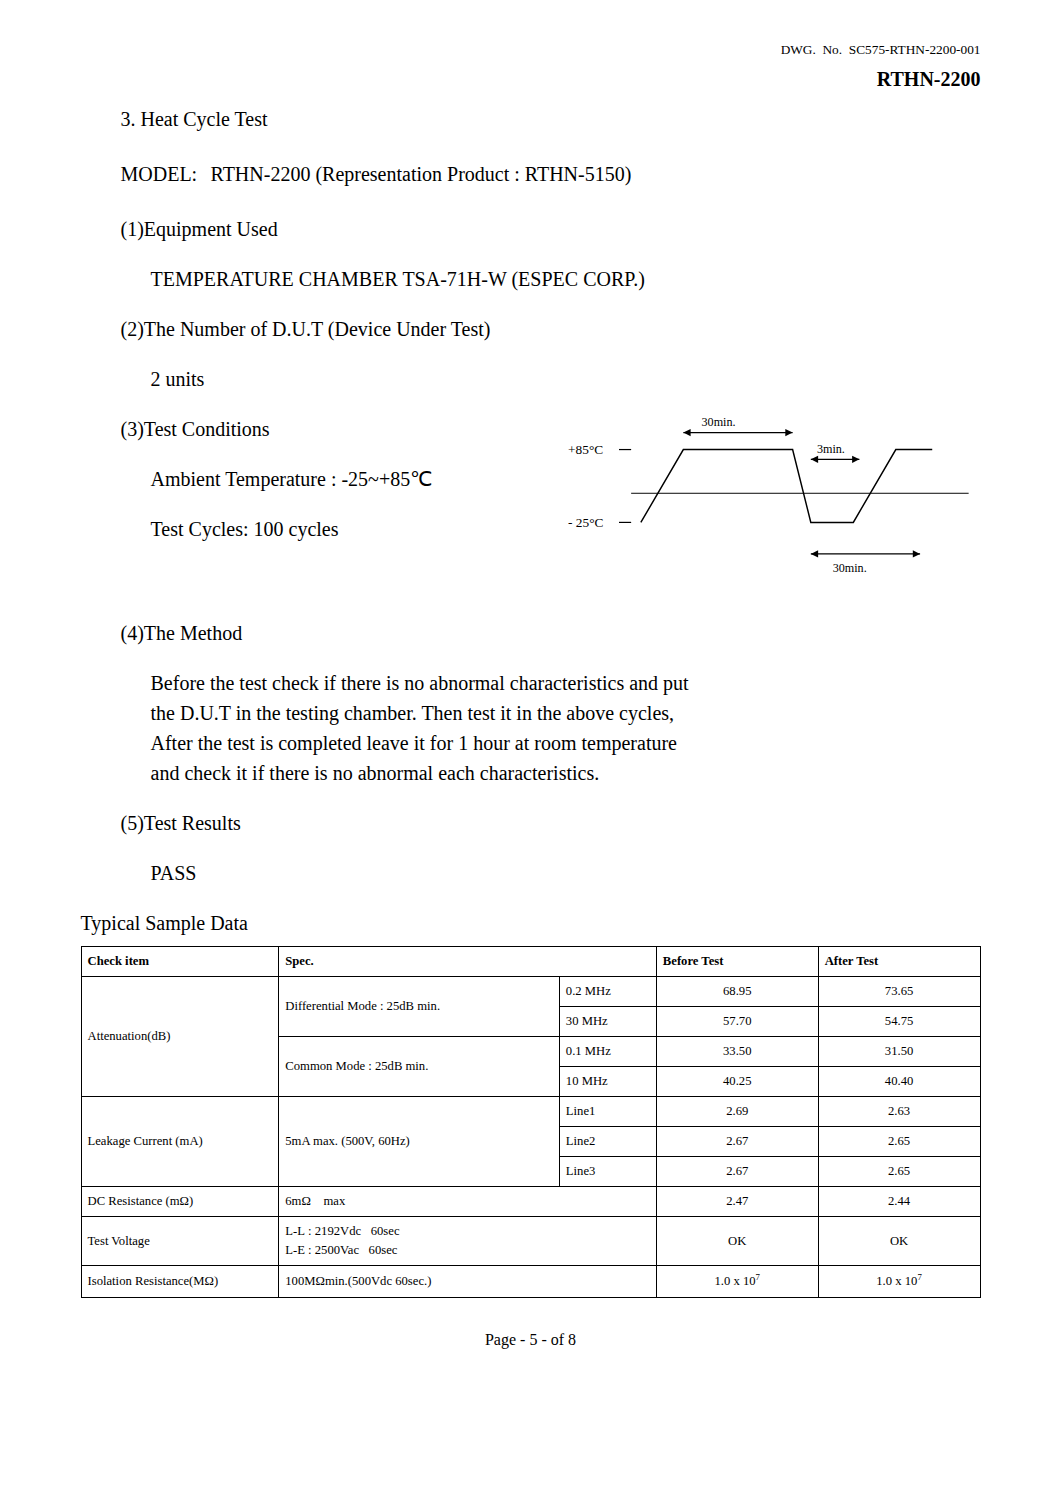DWG. No. SC575-RTHN-2200-001
RTHN-2200
3. Heat Cycle Test
MODEL: RTHN-2200 (Representation Product : RTHN-5150)
(1)Equipment Used
TEMPERATURE CHAMBER TSA-71H-W (ESPEC CORP.)
(2)The Number of D.U.T (Device Under Test)
2 units
(3)Test Conditions
Ambient Temperature : -25~+85℃
Test Cycles: 100 cycles
1 cycle 30min. +85°C - 25°C 3min. 30min.
(4)The Method
Before the test check if there is no abnormal characteristics and put
the D.U.T in the testing chamber. Then test it in the above cycles,
After the test is completed leave it for 1 hour at room temperature
and check it if there is no abnormal each characteristics.
(5)Test Results
PASS
Typical Sample Data
| Check item | Spec. | Before Test | After Test |
| --- | --- | --- | --- |
| Attenuation(dB) | Differential Mode : 25dB min. | 0.2 MHz | 68.95 | 73.65 |
| 30 MHz | 57.70 | 54.75 |
| Common Mode : 25dB min. | 0.1 MHz | 33.50 | 31.50 |
| 10 MHz | 40.25 | 40.40 |
| Leakage Current (mA) | 5mA max. (500V, 60Hz) | Line1 | 2.69 | 2.63 |
| Line2 | 2.67 | 2.65 |
| Line3 | 2.67 | 2.65 |
| DC Resistance (mΩ) | 6mΩ max | 2.47 | 2.44 |
| Test Voltage | L-L : 2192Vdc 60sec L-E : 2500Vac 60sec | OK | OK |
| Isolation Resistance(MΩ) | 100MΩmin.(500Vdc 60sec.) | 1.0 x 10 7 | 1.0 x 10 7 |
Page - 5 - of 8